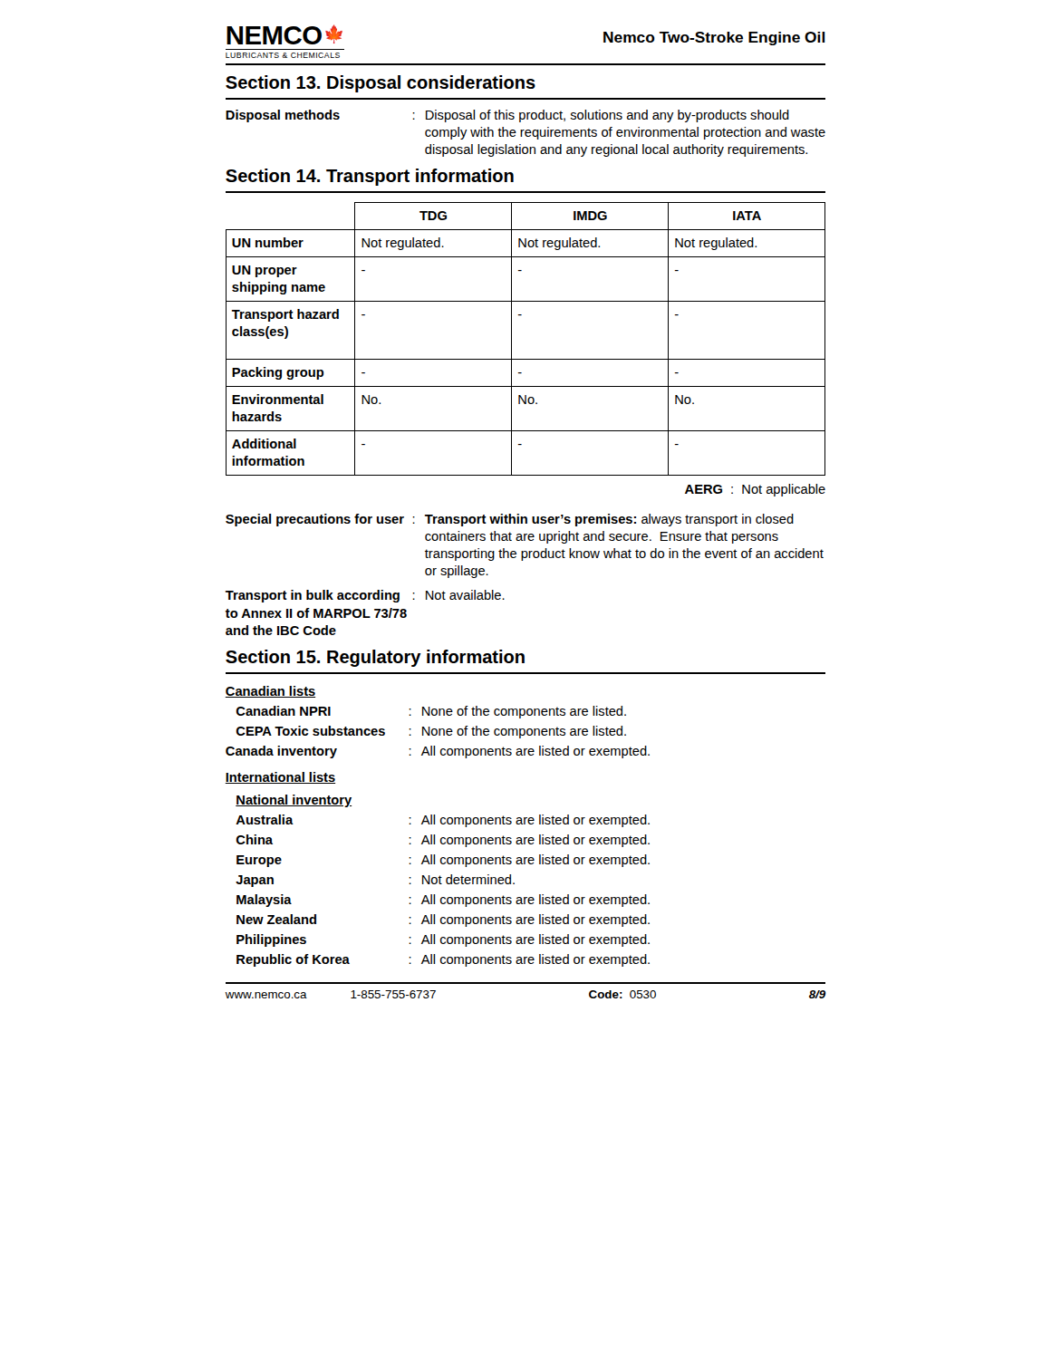NEMCO🍁
LUBRICANTS & CHEMICALS
Nemco Two-Stroke Engine Oil
Section 13. Disposal considerations
Disposal methods
:
Disposal of this product, solutions and any by-products should comply with the requirements of environmental protection and waste disposal legislation and any regional local authority requirements.
Section 14. Transport information
| | TDG | IMDG | IATA |
| --- | --- | --- | --- |
| UN number | Not regulated. | Not regulated. | Not regulated. |
| UN proper shipping name | - | - | - |
| Transport hazard class(es) | - | - | - |
| Packing group | - | - | - |
| Environmental hazards | No. | No. | No. |
| Additional information | - | - | - |
AERG : Not applicable
Special precautions for user
:
Transport within user’s premises: always transport in closed containers that are upright and secure. Ensure that persons transporting the product know what to do in the event of an accident or spillage.
Transport in bulk according to Annex II of MARPOL 73/78 and the IBC Code
:
Not available.
Section 15. Regulatory information
Canadian lists
Canadian NPRI
:
None of the components are listed.
CEPA Toxic substances
:
None of the components are listed.
Canada inventory
:
All components are listed or exempted.
International lists
National inventory
Australia
:
All components are listed or exempted.
China
:
All components are listed or exempted.
Europe
:
All components are listed or exempted.
Japan
:
Not determined.
Malaysia
:
All components are listed or exempted.
New Zealand
:
All components are listed or exempted.
Philippines
:
All components are listed or exempted.
Republic of Korea
:
All components are listed or exempted.
www.nemco.ca 1-855-755-6737
Code: 0530
8/9